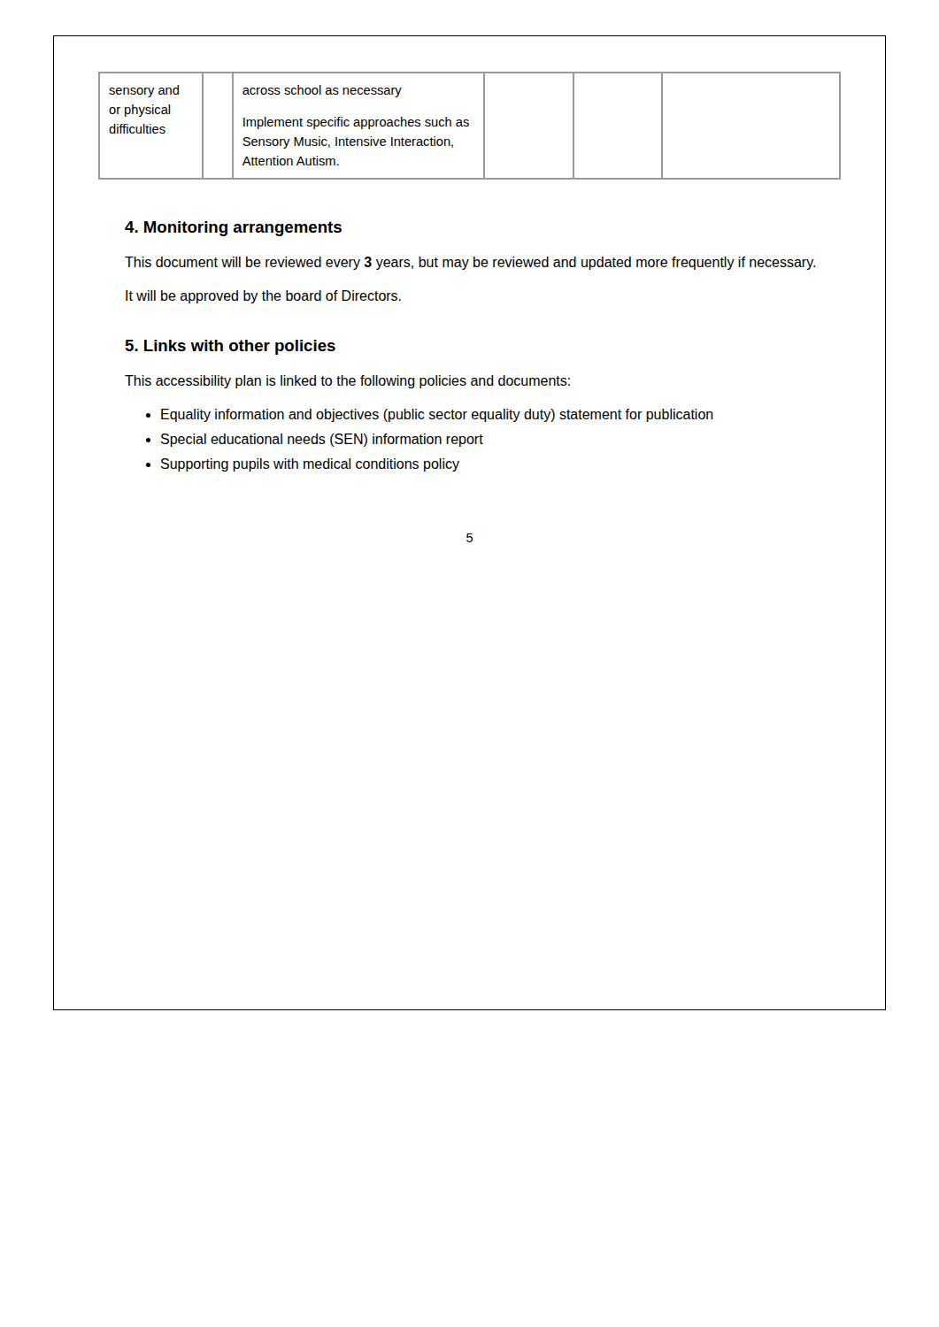| sensory and or physical difficulties | | across school as necessary Implement specific approaches such as Sensory Music, Intensive Interaction, Attention Autism. | | | |
4. Monitoring arrangements
This document will be reviewed every 3 years, but may be reviewed and updated more frequently if necessary.
It will be approved by the board of Directors.
5. Links with other policies
This accessibility plan is linked to the following policies and documents:
Equality information and objectives (public sector equality duty) statement for publication
Special educational needs (SEN) information report
Supporting pupils with medical conditions policy
5